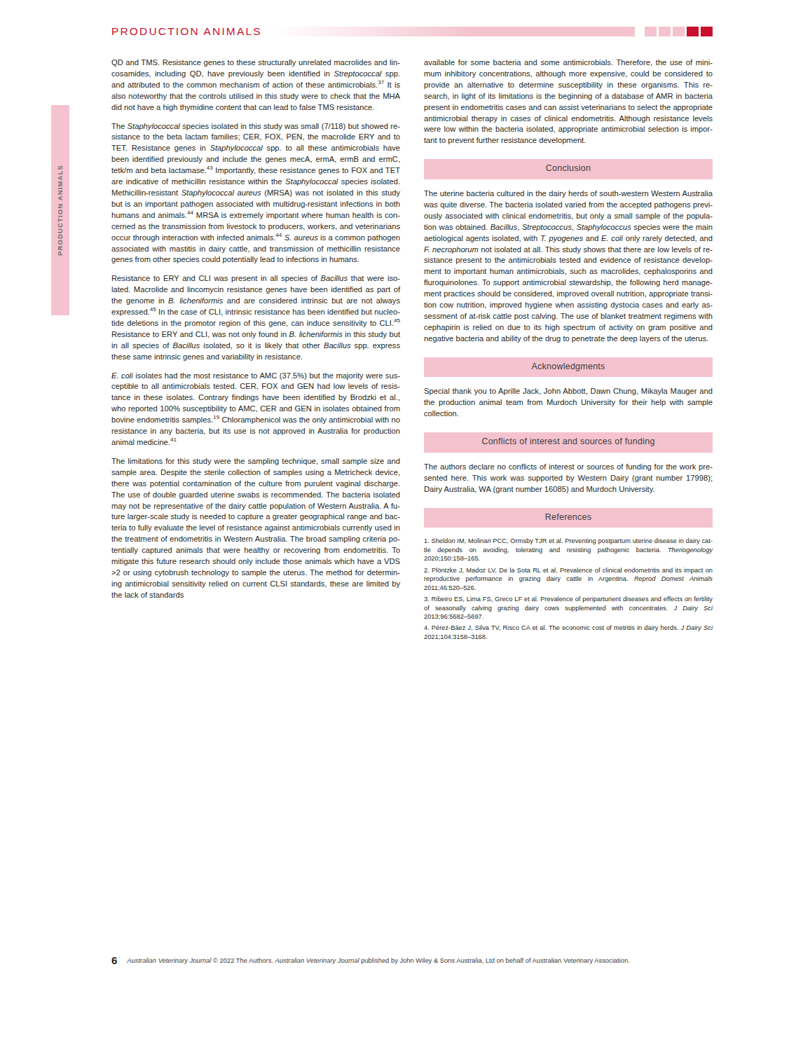PRODUCTION ANIMALS
Production Animals
QD and TMS. Resistance genes to these structurally unrelated macrolides and lincosamides, including QD, have previously been identified in Streptococcal spp. and attributed to the common mechanism of action of these antimicrobials.37 It is also noteworthy that the controls utilised in this study were to check that the MHA did not have a high thymidine content that can lead to false TMS resistance.
The Staphylococcal species isolated in this study was small (7/118) but showed resistance to the beta lactam families; CER, FOX, PEN, the macrolide ERY and to TET. Resistance genes in Staphylococcal spp. to all these antimicrobials have been identified previously and include the genes mecA, ermA, ermB and ermC, tetk/m and beta lactamase.43 Importantly, these resistance genes to FOX and TET are indicative of methicillin resistance within the Staphylococcal species isolated. Methicillin-resistant Staphylococcal aureus (MRSA) was not isolated in this study but is an important pathogen associated with multidrug-resistant infections in both humans and animals.44 MRSA is extremely important where human health is concerned as the transmission from livestock to producers, workers, and veterinarians occur through interaction with infected animals.44 S. aureus is a common pathogen associated with mastitis in dairy cattle, and transmission of methicillin resistance genes from other species could potentially lead to infections in humans.
Resistance to ERY and CLI was present in all species of Bacillus that were isolated. Macrolide and lincomycin resistance genes have been identified as part of the genome in B. licheniformis and are considered intrinsic but are not always expressed.45 In the case of CLI, intrinsic resistance has been identified but nucleotide deletions in the promotor region of this gene, can induce sensitivity to CLI.45 Resistance to ERY and CLI, was not only found in B. licheniformis in this study but in all species of Bacillus isolated, so it is likely that other Bacillus spp. express these same intrinsic genes and variability in resistance.
E. coli isolates had the most resistance to AMC (37.5%) but the majority were susceptible to all antimicrobials tested. CER, FOX and GEN had low levels of resistance in these isolates. Contrary findings have been identified by Brodzki et al., who reported 100% susceptibility to AMC, CER and GEN in isolates obtained from bovine endometritis samples.19 Chloramphenicol was the only antimicrobial with no resistance in any bacteria, but its use is not approved in Australia for production animal medicine.41
The limitations for this study were the sampling technique, small sample size and sample area. Despite the sterile collection of samples using a Metricheck device, there was potential contamination of the culture from purulent vaginal discharge. The use of double guarded uterine swabs is recommended. The bacteria isolated may not be representative of the dairy cattle population of Western Australia. A future larger-scale study is needed to capture a greater geographical range and bacteria to fully evaluate the level of resistance against antimicrobials currently used in the treatment of endometritis in Western Australia. The broad sampling criteria potentially captured animals that were healthy or recovering from endometritis. To mitigate this future research should only include those animals which have a VDS >2 or using cytobrush technology to sample the uterus. The method for determining antimicrobial sensitivity relied on current CLSI standards, these are limited by the lack of standards
available for some bacteria and some antimicrobials. Therefore, the use of minimum inhibitory concentrations, although more expensive, could be considered to provide an alternative to determine susceptibility in these organisms. This research, in light of its limitations is the beginning of a database of AMR in bacteria present in endometritis cases and can assist veterinarians to select the appropriate antimicrobial therapy in cases of clinical endometritis. Although resistance levels were low within the bacteria isolated, appropriate antimicrobial selection is important to prevent further resistance development.
Conclusion
The uterine bacteria cultured in the dairy herds of south-western Western Australia was quite diverse. The bacteria isolated varied from the accepted pathogens previously associated with clinical endometritis, but only a small sample of the population was obtained. Bacillus, Streptococcus, Staphylococcus species were the main aetiological agents isolated, with T. pyogenes and E. coli only rarely detected, and F. necrophorum not isolated at all. This study shows that there are low levels of resistance present to the antimicrobials tested and evidence of resistance development to important human antimicrobials, such as macrolides, cephalosporins and fluroquinolones. To support antimicrobial stewardship, the following herd management practices should be considered, improved overall nutrition, appropriate transition cow nutrition, improved hygiene when assisting dystocia cases and early assessment of at-risk cattle post calving. The use of blanket treatment regimens with cephapirin is relied on due to its high spectrum of activity on gram positive and negative bacteria and ability of the drug to penetrate the deep layers of the uterus.
Acknowledgments
Special thank you to Aprille Jack, John Abbott, Dawn Chung, Mikayla Mauger and the production animal team from Murdoch University for their help with sample collection.
Conflicts of interest and sources of funding
The authors declare no conflicts of interest or sources of funding for the work presented here. This work was supported by Western Dairy (grant number 17998); Dairy Australia, WA (grant number 16085) and Murdoch University.
References
1. Sheldon IM, Molinari PCC, Ormsby TJR et al. Preventing postpartum uterine disease in dairy cattle depends on avoiding, tolerating and resisting pathogenic bacteria. Theriogenology 2020;150:158–165.
2. Plöntzke J, Madoz LV, De la Sota RL et al. Prevalence of clinical endometritis and its impact on reproductive performance in grazing dairy cattle in Argentina. Reprod Domest Animals 2011;46:520–526.
3. Ribeiro ES, Lima FS, Greco LF et al. Prevalence of periparturient diseases and effects on fertility of seasonally calving grazing dairy cows supplemented with concentrates. J Dairy Sci 2013;96:5682–5697.
4. Pérez-Báez J, Silva TV, Risco CA et al. The economic cost of metritis in dairy herds. J Dairy Sci 2021;104:3158–3168.
6
Australian Veterinary Journal © 2022 The Authors. Australian Veterinary Journal published by John Wiley & Sons Australia, Ltd on behalf of Australian Veterinary Association.